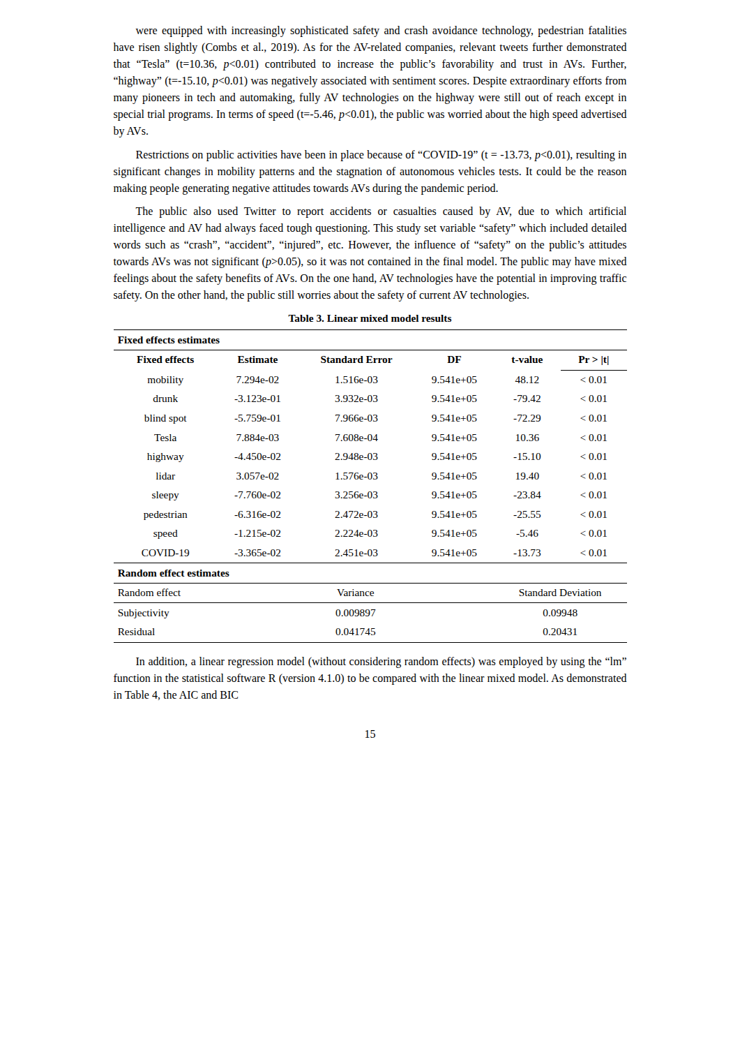were equipped with increasingly sophisticated safety and crash avoidance technology, pedestrian fatalities have risen slightly (Combs et al., 2019). As for the AV-related companies, relevant tweets further demonstrated that “Tesla” (t=10.36, p<0.01) contributed to increase the public’s favorability and trust in AVs. Further, “highway” (t=-15.10, p<0.01) was negatively associated with sentiment scores. Despite extraordinary efforts from many pioneers in tech and automaking, fully AV technologies on the highway were still out of reach except in special trial programs. In terms of speed (t=-5.46, p<0.01), the public was worried about the high speed advertised by AVs.
Restrictions on public activities have been in place because of “COVID-19” (t = -13.73, p<0.01), resulting in significant changes in mobility patterns and the stagnation of autonomous vehicles tests. It could be the reason making people generating negative attitudes towards AVs during the pandemic period.
The public also used Twitter to report accidents or casualties caused by AV, due to which artificial intelligence and AV had always faced tough questioning. This study set variable “safety” which included detailed words such as “crash”, “accident”, “injured”, etc. However, the influence of “safety” on the public’s attitudes towards AVs was not significant (p>0.05), so it was not contained in the final model. The public may have mixed feelings about the safety benefits of AVs. On the one hand, AV technologies have the potential in improving traffic safety. On the other hand, the public still worries about the safety of current AV technologies.
Table 3. Linear mixed model results
| Fixed effects estimates |
| Fixed effects | Estimate | Standard Error | DF | t-value | Pr > /t/ |
| mobility | 7.294e-02 | 1.516e-03 | 9.541e+05 | 48.12 | < 0.01 |
| drunk | -3.123e-01 | 3.932e-03 | 9.541e+05 | -79.42 | < 0.01 |
| blind spot | -5.759e-01 | 7.966e-03 | 9.541e+05 | -72.29 | < 0.01 |
| Tesla | 7.884e-03 | 7.608e-04 | 9.541e+05 | 10.36 | < 0.01 |
| highway | -4.450e-02 | 2.948e-03 | 9.541e+05 | -15.10 | < 0.01 |
| lidar | 3.057e-02 | 1.576e-03 | 9.541e+05 | 19.40 | < 0.01 |
| sleepy | -7.760e-02 | 3.256e-03 | 9.541e+05 | -23.84 | < 0.01 |
| pedestrian | -6.316e-02 | 2.472e-03 | 9.541e+05 | -25.55 | < 0.01 |
| speed | -1.215e-02 | 2.224e-03 | 9.541e+05 | -5.46 | < 0.01 |
| COVID-19 | -3.365e-02 | 2.451e-03 | 9.541e+05 | -13.73 | < 0.01 |
| Random effect estimates |
| Random effect | Variance | Standard Deviation |
| Subjectivity | 0.009897 | 0.09948 |
| Residual | 0.041745 | 0.20431 |
In addition, a linear regression model (without considering random effects) was employed by using the “lm” function in the statistical software R (version 4.1.0) to be compared with the linear mixed model. As demonstrated in Table 4, the AIC and BIC
15